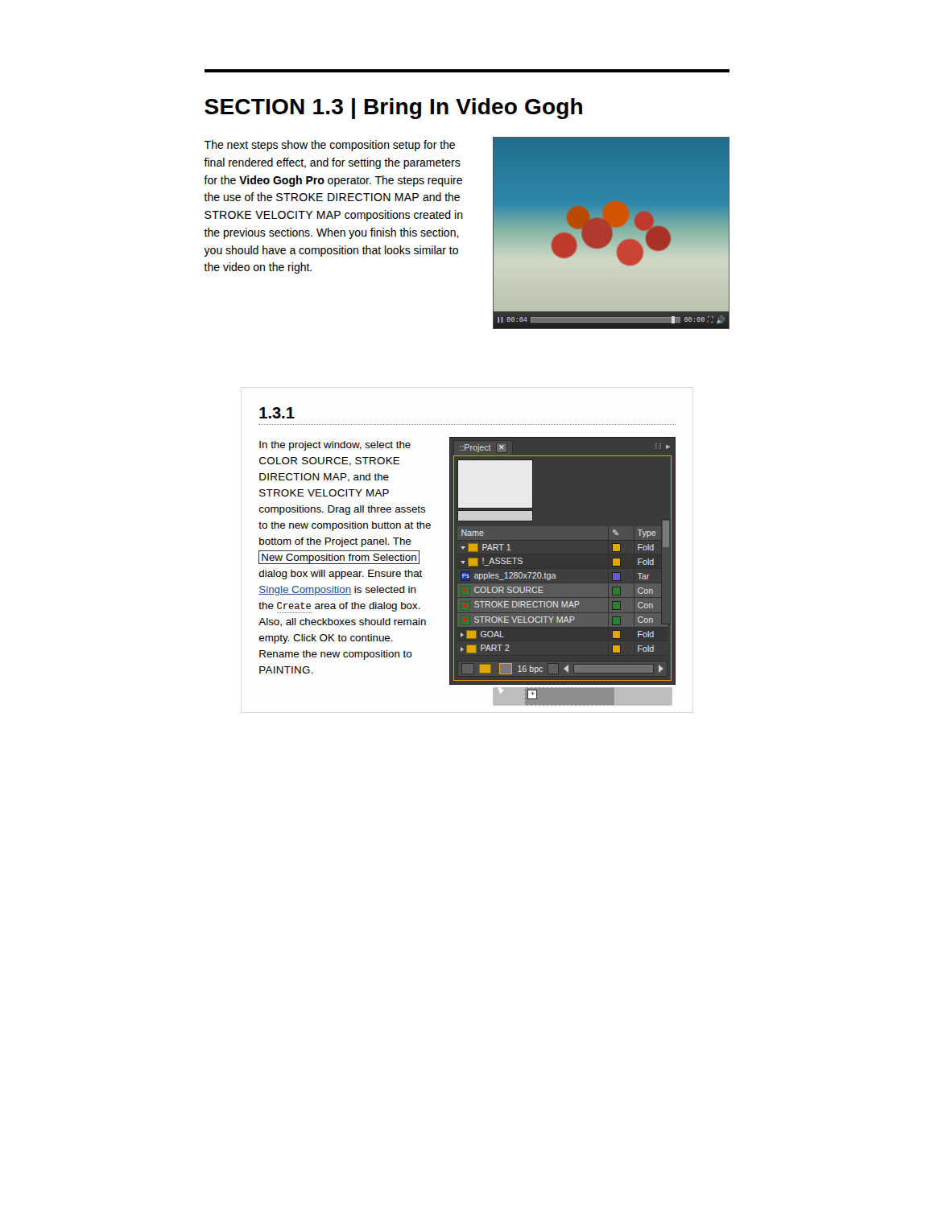SECTION 1.3 | Bring In Video Gogh
The next steps show the composition setup for the final rendered effect, and for setting the parameters for the Video Gogh Pro operator. The steps require the use of the STROKE DIRECTION MAP and the STROKE VELOCITY MAP compositions created in the previous sections. When you finish this section, you should have a composition that looks similar to the video on the right.
❙❙ 00:04 00:00 ⛶ 🔊
1.3.1
In the project window, select the COLOR SOURCE, STROKE DIRECTION MAP, and the STROKE VELOCITY MAP compositions. Drag all three assets to the new composition button at the bottom of the Project panel. The New Composition from Selection dialog box will appear. Ensure that Single Composition is selected in the Create area of the dialog box. Also, all checkboxes should remain empty. Click OK to continue. Rename the new composition to PAINTING.
::Project ✕
⁝⁝ ▸
| Name | ✎ | Type |
| --- | --- | --- |
| PART 1 | | Fold |
| !_ASSETS | | Fold |
| Ps apples_1280x720.tga | | Tar |
| COLOR SOURCE | | Con |
| STROKE DIRECTION MAP | | Con |
| STROKE VELOCITY MAP | | Con |
| GOAL | | Fold |
| PART 2 | | Fold |
16 bpc
+